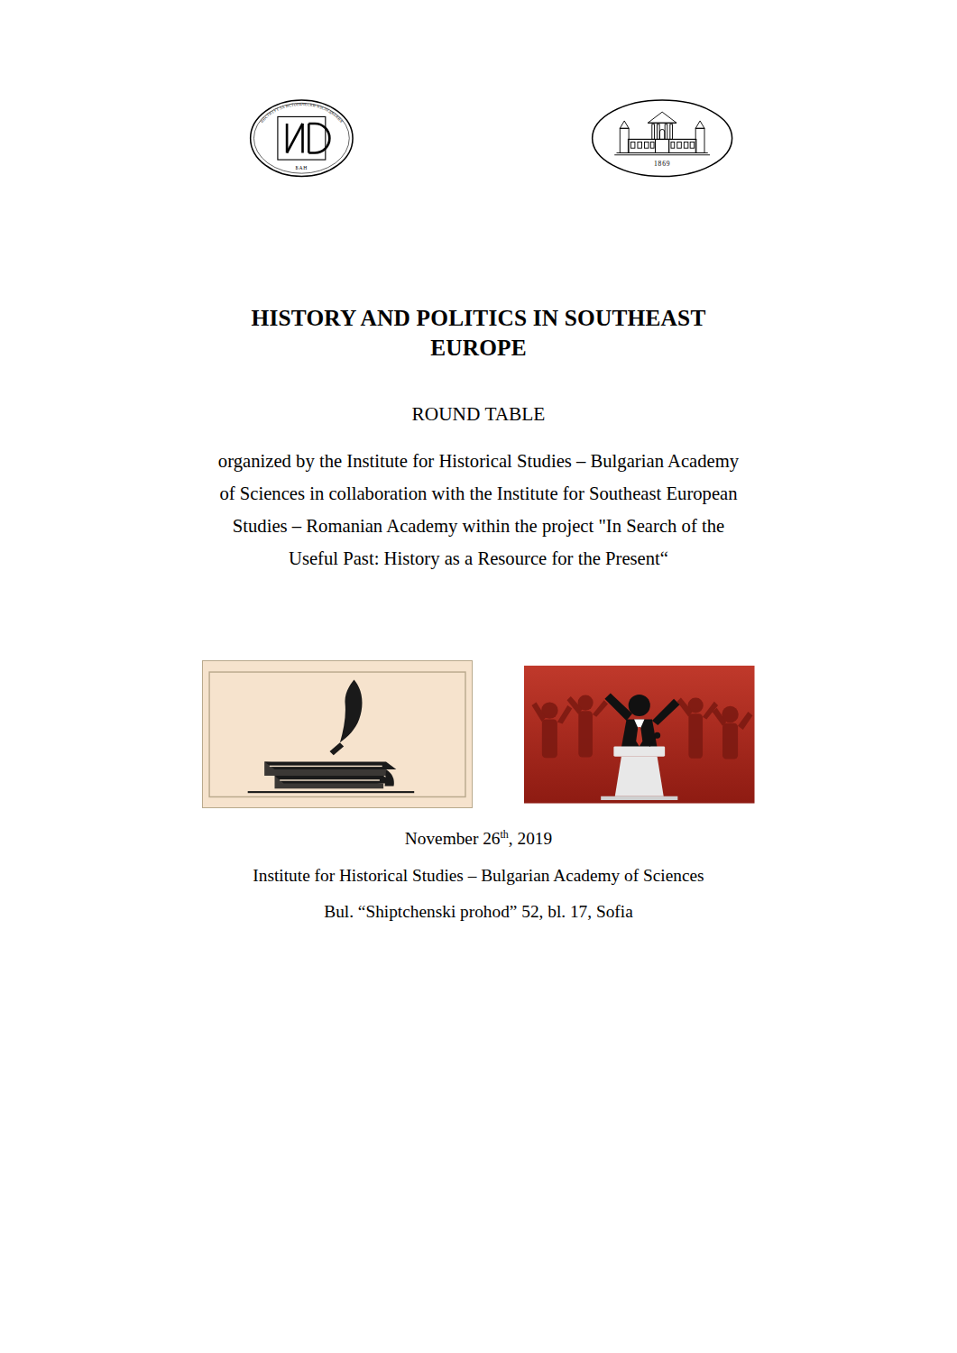ИНСТИТУТ ЗА ИСТОРИЧЕСКИ ИЗСЛЕДВАНИЯ БАН
1869
HISTORY AND POLITICS IN SOUTHEAST EUROPE
ROUND TABLE
organized by the Institute for Historical Studies – Bulgarian Academy of Sciences in collaboration with the Institute for Southeast European Studies – Romanian Academy within the project "In Search of the Useful Past: History as a Resource for the Present“
November 26th, 2019
Institute for Historical Studies – Bulgarian Academy of Sciences
Bul. “Shiptchenski prohod” 52, bl. 17, Sofia